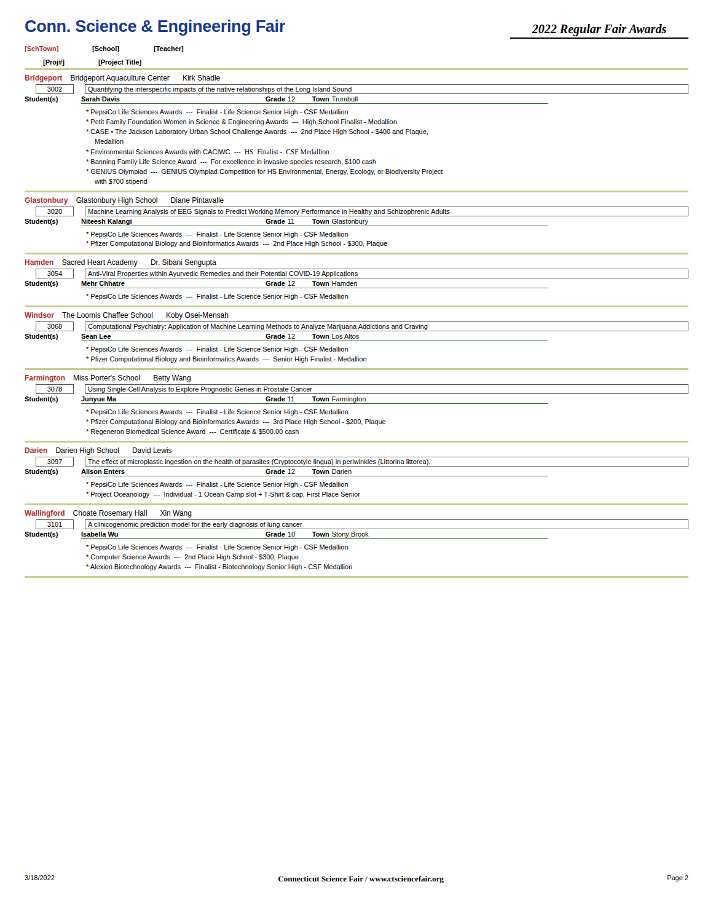Conn. Science & Engineering Fair 2022 Regular Fair Awards
[SchTown][School][Teacher]
[Proj#][Project Title]
Bridgeport Bridgeport Aquaculture Center Kirk Shadle
3002
Quantifying the interspecific impacts of the native relationships of the Long Island Sound
Student(s) Sarah Davis Grade 12 Town Trumbull
* PepsiCo Life Sciences Awards --- Finalist - Life Science Senior High - CSF Medallion
* Petit Family Foundation Women in Science & Engineering Awards --- High School Finalist - Medallion
* CASE • The Jackson Laboratory Urban School Challenge Awards --- 2nd Place High School - $400 and Plaque,
Medallion
* Environmental Sciences Awards with CACIWC --- HS Finalist - CSF Medallion
* Banning Family Life Science Award --- For excellence in invasive species research, $100 cash
* GENIUS Olympiad --- GENIUS Olympiad Competition for HS Environmental, Energy, Ecology, or Biodiversity Project
with $700 stipend
Glastonbury Glastonbury High School Diane Pintavalle
3020
Machine Learning Analysis of EEG Signals to Predict Working Memory Performance in Healthy and Schizophrenic Adults
Student(s) Niteesh Kalangi Grade 11 Town Glastonbury
* PepsiCo Life Sciences Awards --- Finalist - Life Science Senior High - CSF Medallion
* Pfizer Computational Biology and Bioinformatics Awards --- 2nd Place High School - $300, Plaque
Hamden Sacred Heart Academy Dr. Sibani Sengupta
3054
Anti-Viral Properties within Ayurvedic Remedies and their Potential COVID-19 Applications
Student(s) Mehr Chhatre Grade 12 Town Hamden
* PepsiCo Life Sciences Awards --- Finalist - Life Science Senior High - CSF Medallion
Windsor The Loomis Chaffee School Koby Osei-Mensah
3068
Computational Psychiatry: Application of Machine Learning Methods to Analyze Marijuana Addictions and Craving
Student(s) Sean Lee Grade 12 Town Los Altos
* PepsiCo Life Sciences Awards --- Finalist - Life Science Senior High - CSF Medallion
* Pfizer Computational Biology and Bioinformatics Awards --- Senior High Finalist - Medallion
Farmington Miss Porter's School Betty Wang
3078
Using Single-Cell Analysis to Explore Prognostic Genes in Prostate Cancer
Student(s) Junyue Ma Grade 11 Town Farmington
* PepsiCo Life Sciences Awards --- Finalist - Life Science Senior High - CSF Medallion
* Pfizer Computational Biology and Bioinformatics Awards --- 3rd Place High School - $200, Plaque
* Regeneron Biomedical Science Award --- Certificate & $500.00 cash
Darien Darien High School David Lewis
3097
The effect of microplastic ingestion on the health of parasites (Cryptocotyle lingua) in periwinkles (Littorina littorea).
Student(s) Alison Enters Grade 12 Town Darien
* PepsiCo Life Sciences Awards --- Finalist - Life Science Senior High - CSF Medallion
* Project Oceanology --- Individual - 1 Ocean Camp slot + T-Shirt & cap, First Place Senior
Wallingford Choate Rosemary Hall Xin Wang
3101
A clinicogenomic prediction model for the early diagnosis of lung cancer
Student(s) Isabella Wu Grade 10 Town Stony Brook
* PepsiCo Life Sciences Awards --- Finalist - Life Science Senior High - CSF Medallion
* Computer Science Awards --- 2nd Place High School - $300, Plaque
* Alexion Biotechnology Awards --- Finalist - Biotechnology Senior High - CSF Medallion
3/18/2022 Page 2
Connecticut Science Fair / www.ctsciencefair.org